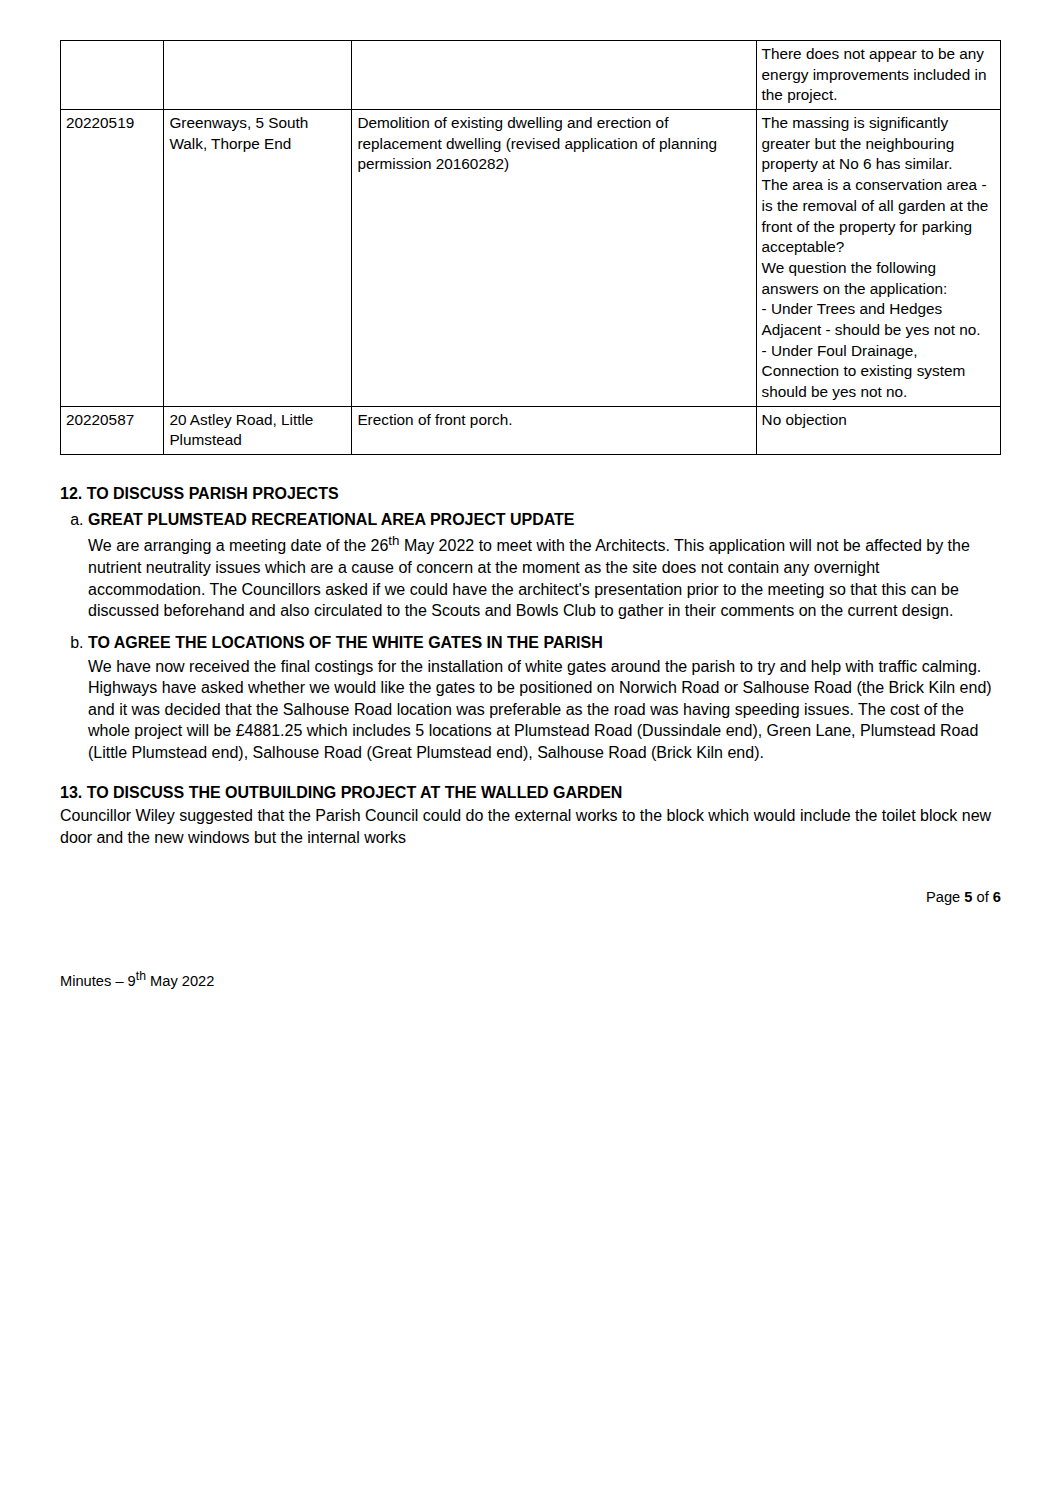| | | | There does not appear to be any energy improvements included in the project. |
| 20220519 | Greenways, 5 South Walk, Thorpe End | Demolition of existing dwelling and erection of replacement dwelling (revised application of planning permission 20160282) | The massing is significantly greater but the neighbouring property at No 6 has similar. The area is a conservation area - is the removal of all garden at the front of the property for parking acceptable? We question the following answers on the application: - Under Trees and Hedges Adjacent - should be yes not no. - Under Foul Drainage, Connection to existing system should be yes not no. |
| 20220587 | 20 Astley Road, Little Plumstead | Erection of front porch. | No objection |
12. TO DISCUSS PARISH PROJECTS
Great Plumstead Recreational Area Project Update
We are arranging a meeting date of the 26th May 2022 to meet with the Architects. This application will not be affected by the nutrient neutrality issues which are a cause of concern at the moment as the site does not contain any overnight accommodation. The Councillors asked if we could have the architect's presentation prior to the meeting so that this can be discussed beforehand and also circulated to the Scouts and Bowls Club to gather in their comments on the current design.
To agree the locations of the white gates in the parish
We have now received the final costings for the installation of white gates around the parish to try and help with traffic calming. Highways have asked whether we would like the gates to be positioned on Norwich Road or Salhouse Road (the Brick Kiln end) and it was decided that the Salhouse Road location was preferable as the road was having speeding issues. The cost of the whole project will be £4881.25 which includes 5 locations at Plumstead Road (Dussindale end), Green Lane, Plumstead Road (Little Plumstead end), Salhouse Road (Great Plumstead end), Salhouse Road (Brick Kiln end).
13. TO DISCUSS THE OUTBUILDING PROJECT AT THE WALLED GARDEN
Councillor Wiley suggested that the Parish Council could do the external works to the block which would include the toilet block new door and the new windows but the internal works
Page 5 of 6
Minutes – 9th May 2022